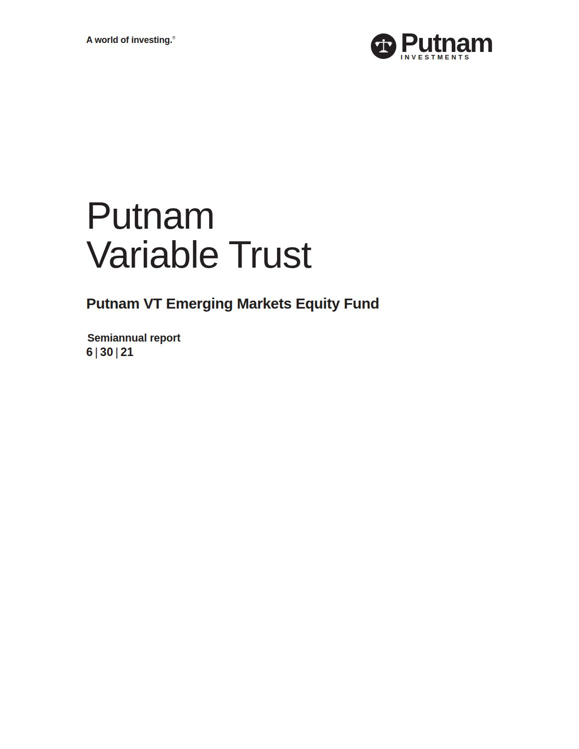A world of investing.®
Putnam INVESTMENTS
Putnam
Variable Trust
Putnam VT Emerging Markets Equity Fund
Semiannual report
6|30|21